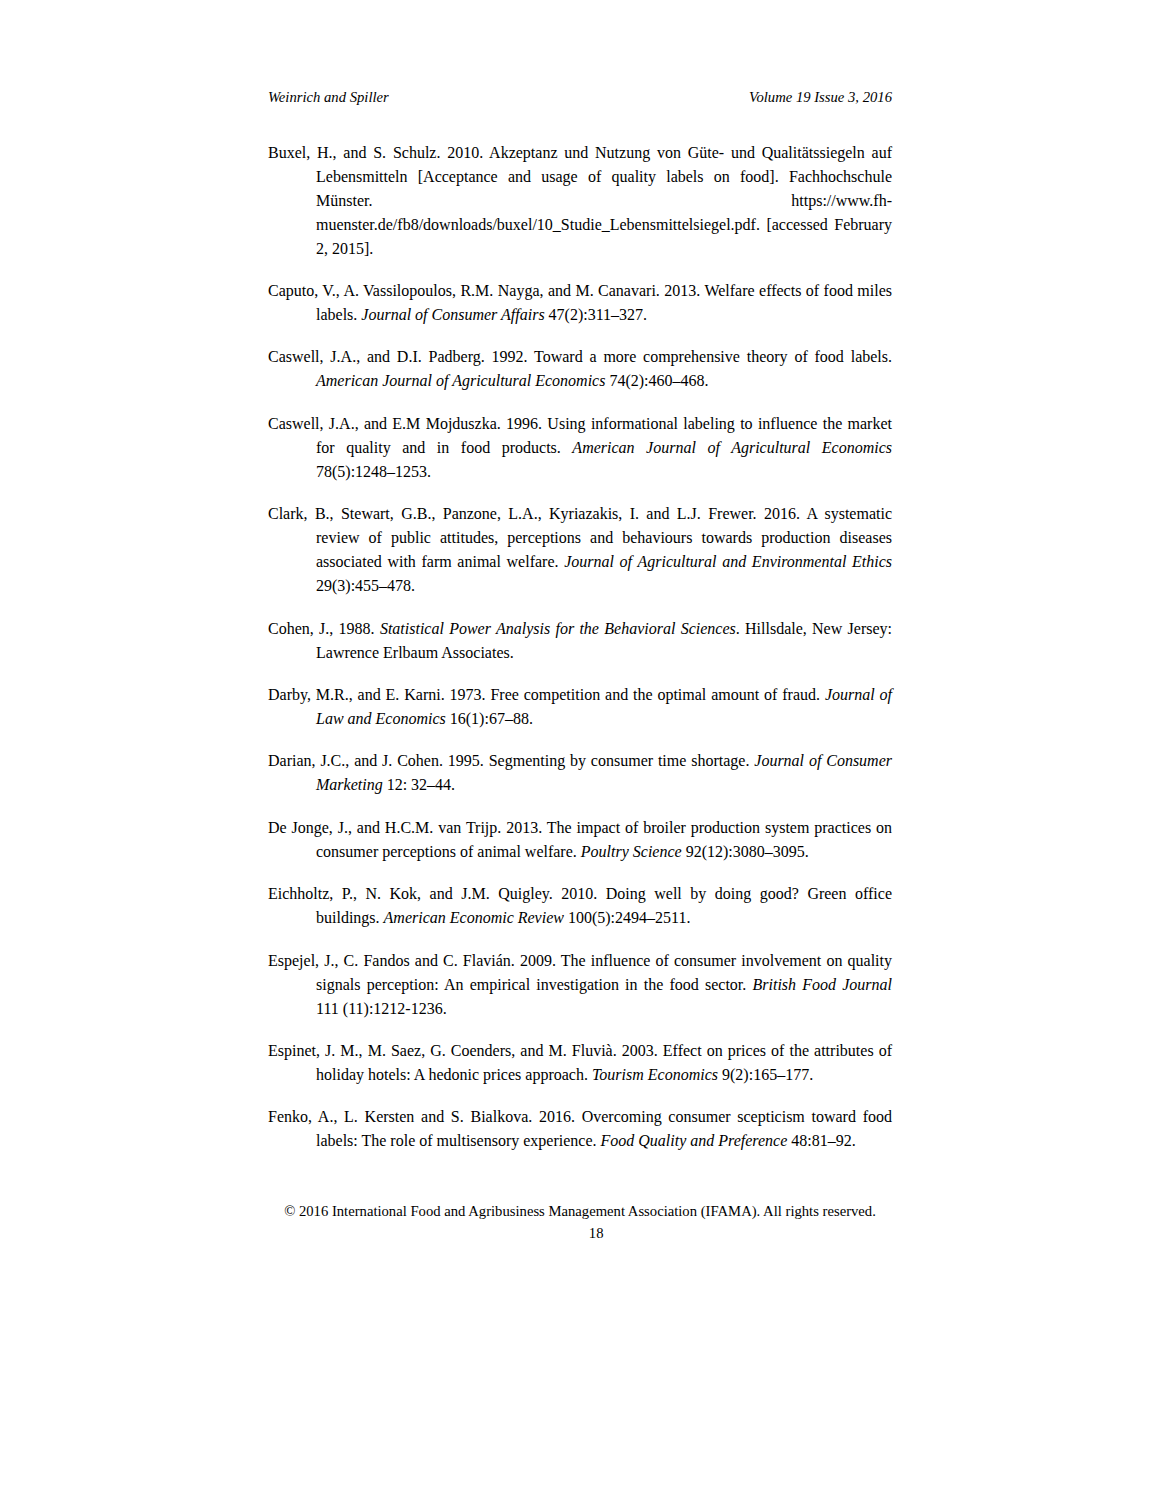Weinrich and Spiller Volume 19 Issue 3, 2016
Buxel, H., and S. Schulz. 2010. Akzeptanz und Nutzung von Güte- und Qualitätssiegeln auf Lebensmitteln [Acceptance and usage of quality labels on food]. Fachhochschule Münster. https://www.fh-muenster.de/fb8/downloads/buxel/10_Studie_Lebensmittelsiegel.pdf. [accessed February 2, 2015].
Caputo, V., A. Vassilopoulos, R.M. Nayga, and M. Canavari. 2013. Welfare effects of food miles labels. Journal of Consumer Affairs 47(2):311–327.
Caswell, J.A., and D.I. Padberg. 1992. Toward a more comprehensive theory of food labels. American Journal of Agricultural Economics 74(2):460–468.
Caswell, J.A., and E.M Mojduszka. 1996. Using informational labeling to influence the market for quality and in food products. American Journal of Agricultural Economics 78(5):1248–1253.
Clark, B., Stewart, G.B., Panzone, L.A., Kyriazakis, I. and L.J. Frewer. 2016. A systematic review of public attitudes, perceptions and behaviours towards production diseases associated with farm animal welfare. Journal of Agricultural and Environmental Ethics 29(3):455–478.
Cohen, J., 1988. Statistical Power Analysis for the Behavioral Sciences. Hillsdale, New Jersey: Lawrence Erlbaum Associates.
Darby, M.R., and E. Karni. 1973. Free competition and the optimal amount of fraud. Journal of Law and Economics 16(1):67–88.
Darian, J.C., and J. Cohen. 1995. Segmenting by consumer time shortage. Journal of Consumer Marketing 12: 32–44.
De Jonge, J., and H.C.M. van Trijp. 2013. The impact of broiler production system practices on consumer perceptions of animal welfare. Poultry Science 92(12):3080–3095.
Eichholtz, P., N. Kok, and J.M. Quigley. 2010. Doing well by doing good? Green office buildings. American Economic Review 100(5):2494–2511.
Espejel, J., C. Fandos and C. Flavián. 2009. The influence of consumer involvement on quality signals perception: An empirical investigation in the food sector. British Food Journal 111 (11):1212-1236.
Espinet, J. M., M. Saez, G. Coenders, and M. Fluvià. 2003. Effect on prices of the attributes of holiday hotels: A hedonic prices approach. Tourism Economics 9(2):165–177.
Fenko, A., L. Kersten and S. Bialkova. 2016. Overcoming consumer scepticism toward food labels: The role of multisensory experience. Food Quality and Preference 48:81–92.
© 2016 International Food and Agribusiness Management Association (IFAMA). All rights reserved. 18